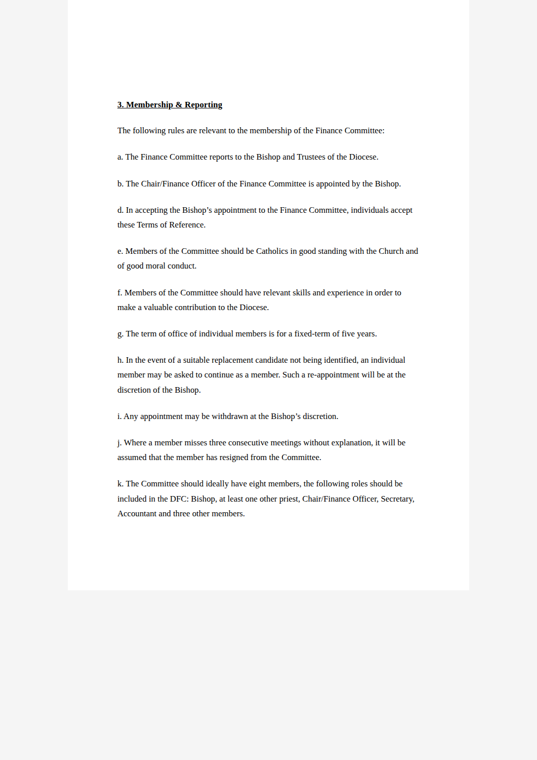3. Membership & Reporting
The following rules are relevant to the membership of the Finance Committee:
a. The Finance Committee reports to the Bishop and Trustees of the Diocese.
b. The Chair/Finance Officer of the Finance Committee is appointed by the Bishop.
d. In accepting the Bishop’s appointment to the Finance Committee, individuals accept these Terms of Reference.
e. Members of the Committee should be Catholics in good standing with the Church and of good moral conduct.
f. Members of the Committee should have relevant skills and experience in order to make a valuable contribution to the Diocese.
g. The term of office of individual members is for a fixed-term of five years.
h. In the event of a suitable replacement candidate not being identified, an individual member may be asked to continue as a member. Such a re-appointment will be at the discretion of the Bishop.
i. Any appointment may be withdrawn at the Bishop’s discretion.
j. Where a member misses three consecutive meetings without explanation, it will be assumed that the member has resigned from the Committee.
k. The Committee should ideally have eight members, the following roles should be included in the DFC: Bishop, at least one other priest, Chair/Finance Officer, Secretary, Accountant and three other members.